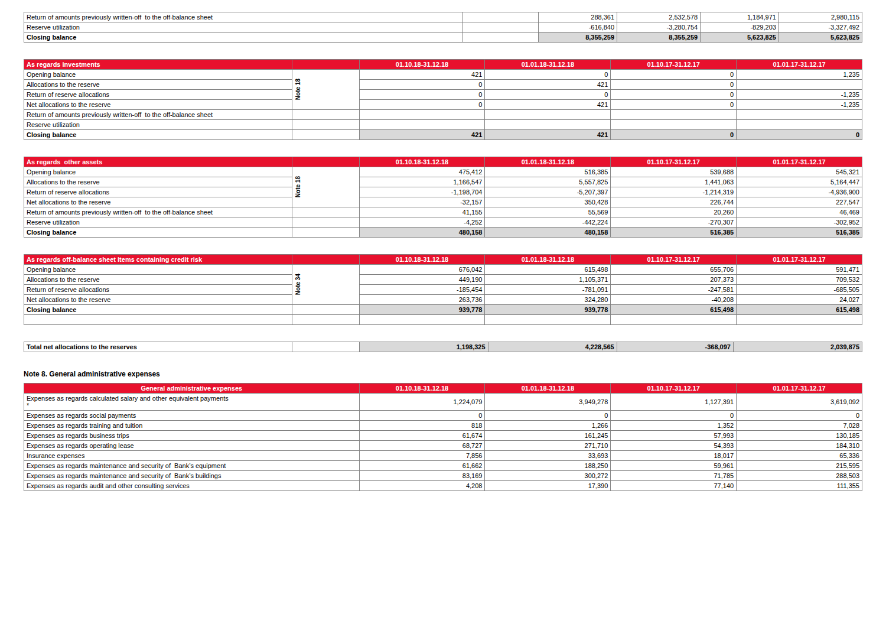| Return of amounts previously written-off to the off-balance sheet | | 288,361 | 2,532,578 | 1,184,971 | 2,980,115 |
| Reserve utilization | | -616,840 | -3,280,754 | -829,203 | -3,327,492 |
| Closing balance | | 8,355,259 | 8,355,259 | 5,623,825 | 5,623,825 |
| As regards investments | | 01.10.18-31.12.18 | 01.01.18-31.12.18 | 01.10.17-31.12.17 | 01.01.17-31.12.17 |
| --- | --- | --- | --- | --- | --- |
| Opening balance | Note 18 | 421 | 0 | 0 | 1,235 |
| Allocations to the reserve | 0 | 421 | 0 | |
| Return of reserve allocations | 0 | 0 | 0 | -1,235 |
| Net allocations to the reserve | 0 | 421 | 0 | -1,235 |
| Return of amounts previously written-off to the off-balance sheet | | | | | |
| Reserve utilization | | | | | |
| Closing balance | | 421 | 421 | 0 | 0 |
| As regards other assets | | 01.10.18-31.12.18 | 01.01.18-31.12.18 | 01.10.17-31.12.17 | 01.01.17-31.12.17 |
| --- | --- | --- | --- | --- | --- |
| Opening balance | Note 18 | 475,412 | 516,385 | 539,688 | 545,321 |
| Allocations to the reserve | 1,166,547 | 5,557,825 | 1,441,063 | 5,164,447 |
| Return of reserve allocations | -1,198,704 | -5,207,397 | -1,214,319 | -4,936,900 |
| Net allocations to the reserve | -32,157 | 350,428 | 226,744 | 227,547 |
| Return of amounts previously written-off to the off-balance sheet | | 41,155 | 55,569 | 20,260 | 46,469 |
| Reserve utilization | | -4,252 | -442,224 | -270,307 | -302,952 |
| Closing balance | | 480,158 | 480,158 | 516,385 | 516,385 |
| As regards off-balance sheet items containing credit risk | | 01.10.18-31.12.18 | 01.01.18-31.12.18 | 01.10.17-31.12.17 | 01.01.17-31.12.17 |
| --- | --- | --- | --- | --- | --- |
| Opening balance | Note 34 | 676,042 | 615,498 | 655,706 | 591,471 |
| Allocations to the reserve | 449,190 | 1,105,371 | 207,373 | 709,532 |
| Return of reserve allocations | -185,454 | -781,091 | -247,581 | -685,505 |
| Net allocations to the reserve | 263,736 | 324,280 | -40,208 | 24,027 |
| Closing balance | | 939,778 | 939,778 | 615,498 | 615,498 |
| Total net allocations to the reserves | | 1,198,325 | 4,228,565 | -368,097 | 2,039,875 |
Note 8. General administrative expenses
| General administrative expenses | 01.10.18-31.12.18 | 01.01.18-31.12.18 | 01.10.17-31.12.17 | 01.01.17-31.12.17 |
| --- | --- | --- | --- | --- |
| Expenses as regards calculated salary and other equivalent payments * | 1,224,079 | 3,949,278 | 1,127,391 | 3,619,092 |
| Expenses as regards social payments | 0 | 0 | 0 | 0 |
| Expenses as regards training and tuition | 818 | 1,266 | 1,352 | 7,028 |
| Expenses as regards business trips | 61,674 | 161,245 | 57,993 | 130,185 |
| Expenses as regards operating lease | 68,727 | 271,710 | 54,393 | 184,310 |
| Insurance expenses | 7,856 | 33,693 | 18,017 | 65,336 |
| Expenses as regards maintenance and security of Bank’s equipment | 61,662 | 188,250 | 59,961 | 215,595 |
| Expenses as regards maintenance and security of Bank’s buildings | 83,169 | 300,272 | 71,785 | 288,503 |
| Expenses as regards audit and other consulting services | 4,208 | 17,390 | 77,140 | 111,355 |